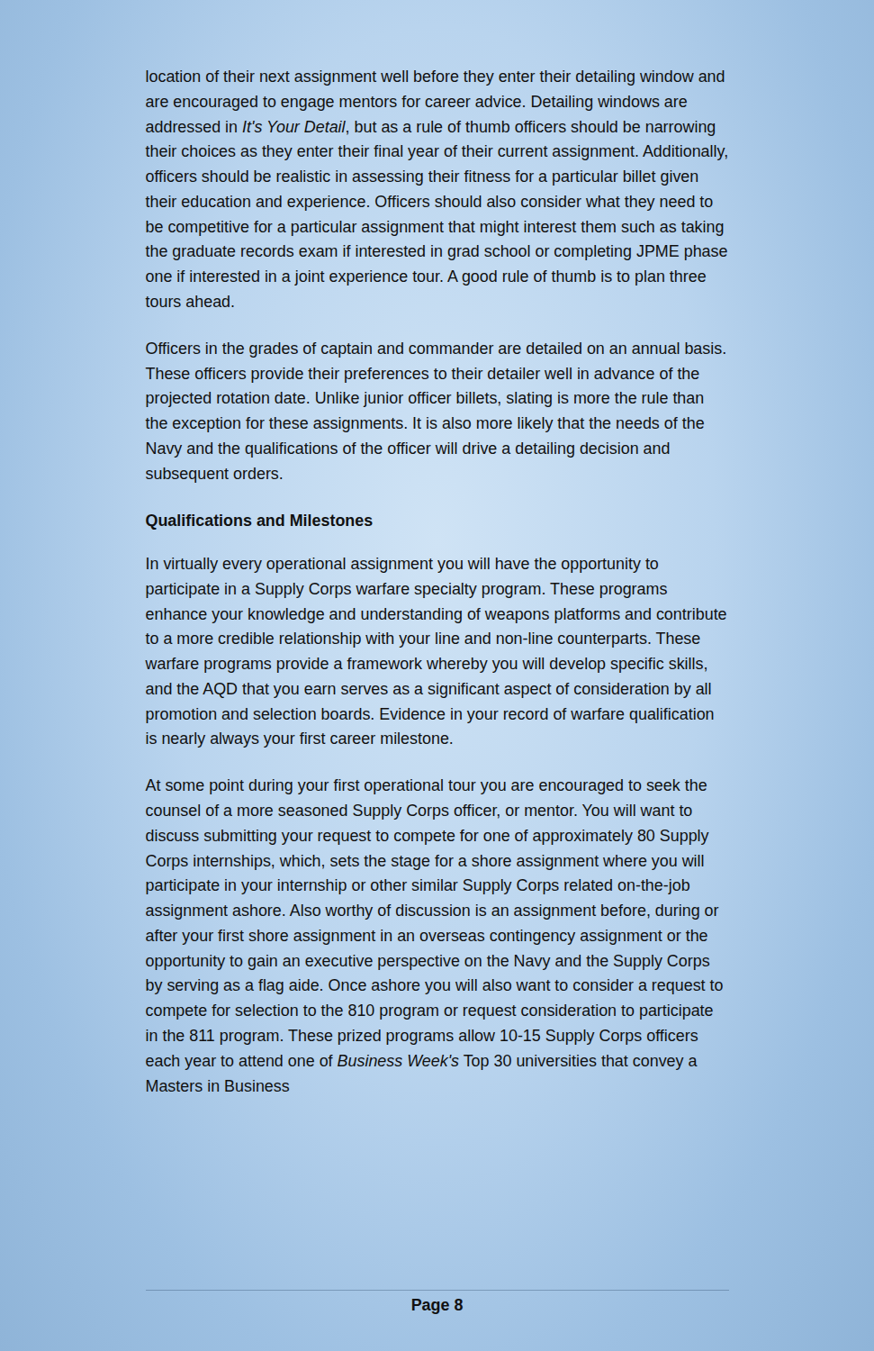location of their next assignment well before they enter their detailing window and are encouraged to engage mentors for career advice. Detailing windows are addressed in It's Your Detail, but as a rule of thumb officers should be narrowing their choices as they enter their final year of their current assignment. Additionally, officers should be realistic in assessing their fitness for a particular billet given their education and experience. Officers should also consider what they need to be competitive for a particular assignment that might interest them such as taking the graduate records exam if interested in grad school or completing JPME phase one if interested in a joint experience tour. A good rule of thumb is to plan three tours ahead.
Officers in the grades of captain and commander are detailed on an annual basis. These officers provide their preferences to their detailer well in advance of the projected rotation date. Unlike junior officer billets, slating is more the rule than the exception for these assignments. It is also more likely that the needs of the Navy and the qualifications of the officer will drive a detailing decision and subsequent orders.
Qualifications and Milestones
In virtually every operational assignment you will have the opportunity to participate in a Supply Corps warfare specialty program. These programs enhance your knowledge and understanding of weapons platforms and contribute to a more credible relationship with your line and non-line counterparts. These warfare programs provide a framework whereby you will develop specific skills, and the AQD that you earn serves as a significant aspect of consideration by all promotion and selection boards. Evidence in your record of warfare qualification is nearly always your first career milestone.
At some point during your first operational tour you are encouraged to seek the counsel of a more seasoned Supply Corps officer, or mentor. You will want to discuss submitting your request to compete for one of approximately 80 Supply Corps internships, which, sets the stage for a shore assignment where you will participate in your internship or other similar Supply Corps related on-the-job assignment ashore. Also worthy of discussion is an assignment before, during or after your first shore assignment in an overseas contingency assignment or the opportunity to gain an executive perspective on the Navy and the Supply Corps by serving as a flag aide. Once ashore you will also want to consider a request to compete for selection to the 810 program or request consideration to participate in the 811 program. These prized programs allow 10-15 Supply Corps officers each year to attend one of Business Week's Top 30 universities that convey a Masters in Business
Page 8